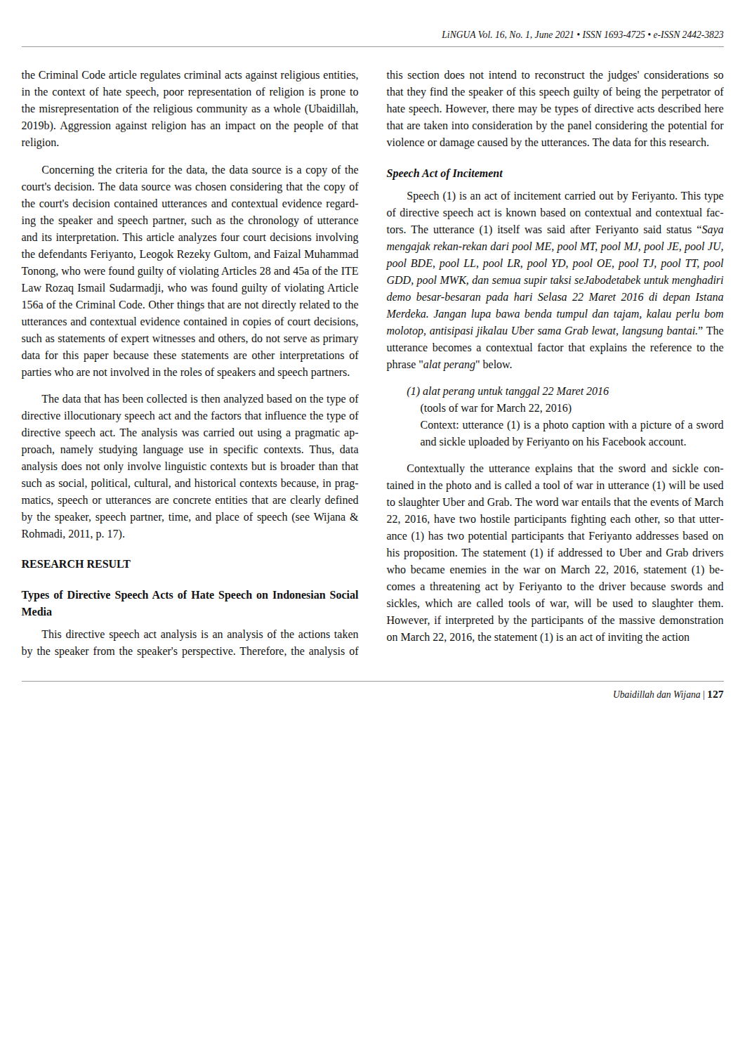LiNGUA Vol. 16, No. 1, June 2021 • ISSN 1693-4725 • e-ISSN 2442-3823
the Criminal Code article regulates criminal acts against religious entities, in the context of hate speech, poor representation of religion is prone to the misrepresentation of the religious community as a whole (Ubaidillah, 2019b). Aggression against religion has an impact on the people of that religion.
Concerning the criteria for the data, the data source is a copy of the court's decision. The data source was chosen considering that the copy of the court's decision contained utterances and contextual evidence regarding the speaker and speech partner, such as the chronology of utterance and its interpretation. This article analyzes four court decisions involving the defendants Feriyanto, Leogok Rezeky Gultom, and Faizal Muhammad Tonong, who were found guilty of violating Articles 28 and 45a of the ITE Law Rozaq Ismail Sudarmadji, who was found guilty of violating Article 156a of the Criminal Code. Other things that are not directly related to the utterances and contextual evidence contained in copies of court decisions, such as statements of expert witnesses and others, do not serve as primary data for this paper because these statements are other interpretations of parties who are not involved in the roles of speakers and speech partners.
The data that has been collected is then analyzed based on the type of directive illocutionary speech act and the factors that influence the type of directive speech act. The analysis was carried out using a pragmatic approach, namely studying language use in specific contexts. Thus, data analysis does not only involve linguistic contexts but is broader than that such as social, political, cultural, and historical contexts because, in pragmatics, speech or utterances are concrete entities that are clearly defined by the speaker, speech partner, time, and place of speech (see Wijana & Rohmadi, 2011, p. 17).
Research Result
Types of Directive Speech Acts of Hate Speech on Indonesian Social Media
This directive speech act analysis is an analysis of the actions taken by the speaker from the speaker's perspective. Therefore, the analysis of this section does not intend to reconstruct the judges' considerations so that they find the speaker of this speech guilty of being the perpetrator of hate speech. However, there may be types of directive acts described here that are taken into consideration by the panel considering the potential for violence or damage caused by the utterances. The data for this research.
Speech Act of Incitement
Speech (1) is an act of incitement carried out by Feriyanto. This type of directive speech act is known based on contextual and contextual factors. The utterance (1) itself was said after Feriyanto said status “Saya mengajak rekan-rekan dari pool ME, pool MT, pool MJ, pool JE, pool JU, pool BDE, pool LL, pool LR, pool YD, pool OE, pool TJ, pool TT, pool GDD, pool MWK, dan semua supir taksi seJabodetabek untuk menghadiri demo besar-besaran pada hari Selasa 22 Maret 2016 di depan Istana Merdeka. Jangan lupa bawa benda tumpul dan tajam, kalau perlu bom molotop, antisipasi jikalau Uber sama Grab lewat, langsung bantai.” The utterance becomes a contextual factor that explains the reference to the phrase "alat perang" below.
(1) alat perang untuk tanggal 22 Maret 2016 (tools of war for March 22, 2016) Context: utterance (1) is a photo caption with a picture of a sword and sickle uploaded by Feriyanto on his Facebook account.
Contextually the utterance explains that the sword and sickle contained in the photo and is called a tool of war in utterance (1) will be used to slaughter Uber and Grab. The word war entails that the events of March 22, 2016, have two hostile participants fighting each other, so that utterance (1) has two potential participants that Feriyanto addresses based on his proposition. The statement (1) if addressed to Uber and Grab drivers who became enemies in the war on March 22, 2016, statement (1) becomes a threatening act by Feriyanto to the driver because swords and sickles, which are called tools of war, will be used to slaughter them. However, if interpreted by the participants of the massive demonstration on March 22, 2016, the statement (1) is an act of inviting the action
Ubaidillah dan Wijana | 127